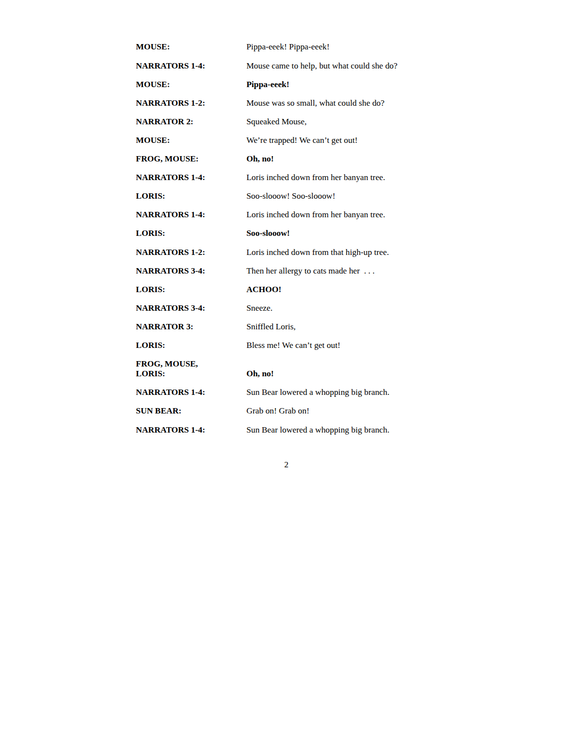| MOUSE: | Pippa-eeek! Pippa-eeek! |
| NARRATORS 1-4: | Mouse came to help, but what could she do? |
| MOUSE: | Pippa-eeek! |
| NARRATORS 1-2: | Mouse was so small, what could she do? |
| NARRATOR 2: | Squeaked Mouse, |
| MOUSE: | We’re trapped! We can’t get out! |
| FROG, MOUSE: | Oh, no! |
| NARRATORS 1-4: | Loris inched down from her banyan tree. |
| LORIS: | Soo-slooow! Soo-slooow! |
| NARRATORS 1-4: | Loris inched down from her banyan tree. |
| LORIS: | Soo-slooow! |
| NARRATORS 1-2: | Loris inched down from that high-up tree. |
| NARRATORS 3-4: | Then her allergy to cats made her . . . |
| LORIS: | ACHOO! |
| NARRATORS 3-4: | Sneeze. |
| NARRATOR 3: | Sniffled Loris, |
| LORIS: | Bless me! We can’t get out! |
| FROG, MOUSE, LORIS: | Oh, no! |
| NARRATORS 1-4: | Sun Bear lowered a whopping big branch. |
| SUN BEAR: | Grab on! Grab on! |
| NARRATORS 1-4: | Sun Bear lowered a whopping big branch. |
2